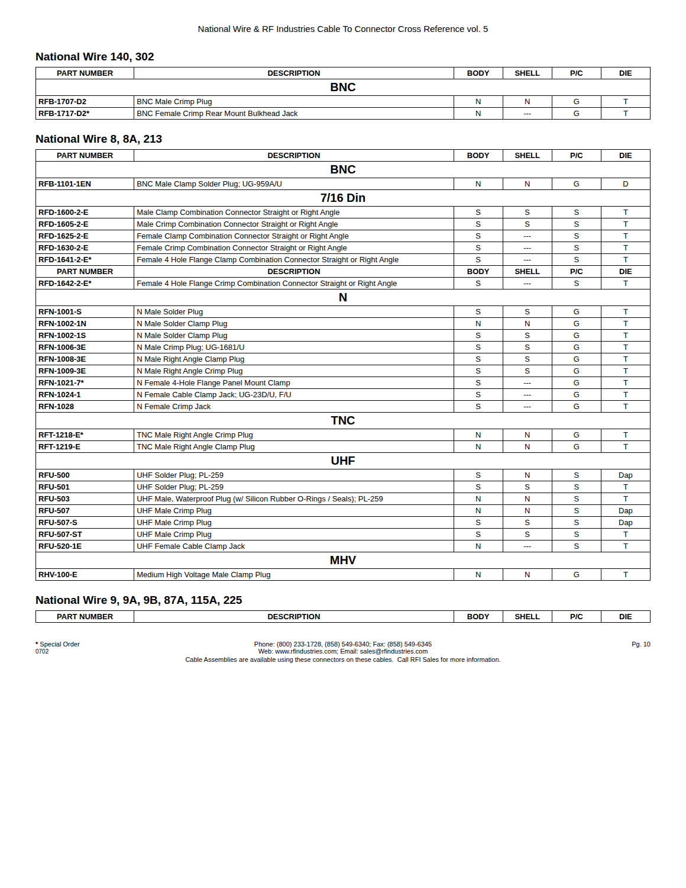National Wire & RF Industries Cable To Connector Cross Reference vol. 5
National Wire 140, 302
| PART NUMBER | DESCRIPTION | BODY | SHELL | P/C | DIE |
| --- | --- | --- | --- | --- | --- |
| BNC |
| RFB-1707-D2 | BNC Male Crimp Plug | N | N | G | T |
| RFB-1717-D2* | BNC Female Crimp Rear Mount Bulkhead Jack | N | --- | G | T |
National Wire 8, 8A, 213
| PART NUMBER | DESCRIPTION | BODY | SHELL | P/C | DIE |
| --- | --- | --- | --- | --- | --- |
| BNC |
| RFB-1101-1EN | BNC Male Clamp Solder Plug; UG-959A/U | N | N | G | D |
| 7/16 Din |
| RFD-1600-2-E | Male Clamp Combination Connector Straight or Right Angle | S | S | S | T |
| RFD-1605-2-E | Male Crimp Combination Connector Straight or Right Angle | S | S | S | T |
| RFD-1625-2-E | Female Clamp Combination Connector Straight or Right Angle | S | --- | S | T |
| RFD-1630-2-E | Female Crimp Combination Connector Straight or Right Angle | S | --- | S | T |
| RFD-1641-2-E* | Female 4 Hole Flange Clamp Combination Connector Straight or Right Angle | S | --- | S | T |
| PART NUMBER | DESCRIPTION | BODY | SHELL | P/C | DIE |
| RFD-1642-2-E* | Female 4 Hole Flange Crimp Combination Connector Straight or Right Angle | S | --- | S | T |
| N |
| RFN-1001-S | N Male Solder Plug | S | S | G | T |
| RFN-1002-1N | N Male Solder Clamp Plug | N | N | G | T |
| RFN-1002-1S | N Male Solder Clamp Plug | S | S | G | T |
| RFN-1006-3E | N Male Crimp Plug; UG-1681/U | S | S | G | T |
| RFN-1008-3E | N Male Right Angle Clamp Plug | S | S | G | T |
| RFN-1009-3E | N Male Right Angle Crimp Plug | S | S | G | T |
| RFN-1021-7* | N Female 4-Hole Flange Panel Mount Clamp | S | --- | G | T |
| RFN-1024-1 | N Female Cable Clamp Jack; UG-23D/U, F/U | S | --- | G | T |
| RFN-1028 | N Female Crimp Jack | S | --- | G | T |
| TNC |
| RFT-1218-E* | TNC Male Right Angle Crimp Plug | N | N | G | T |
| RFT-1219-E | TNC Male Right Angle Clamp Plug | N | N | G | T |
| UHF |
| RFU-500 | UHF Solder Plug; PL-259 | S | N | S | Dap |
| RFU-501 | UHF Solder Plug; PL-259 | S | S | S | T |
| RFU-503 | UHF Male, Waterproof Plug (w/ Silicon Rubber O-Rings / Seals); PL-259 | N | N | S | T |
| RFU-507 | UHF Male Crimp Plug | N | N | S | Dap |
| RFU-507-S | UHF Male Crimp Plug | S | S | S | Dap |
| RFU-507-ST | UHF Male Crimp Plug | S | S | S | T |
| RFU-520-1E | UHF Female Cable Clamp Jack | N | --- | S | T |
| MHV |
| RHV-100-E | Medium High Voltage Male Clamp Plug | N | N | G | T |
National Wire 9, 9A, 9B, 87A, 115A, 225
| PART NUMBER | DESCRIPTION | BODY | SHELL | P/C | DIE |
| --- | --- | --- | --- | --- | --- |
* Special Order
0702
Pg. 10
Phone: (800) 233-1728, (858) 549-6340; Fax: (858) 549-6345
Web: www.rfindustries.com; Email: sales@rfindustries.com
Cable Assemblies are available using these connectors on these cables. Call RFI Sales for more information.